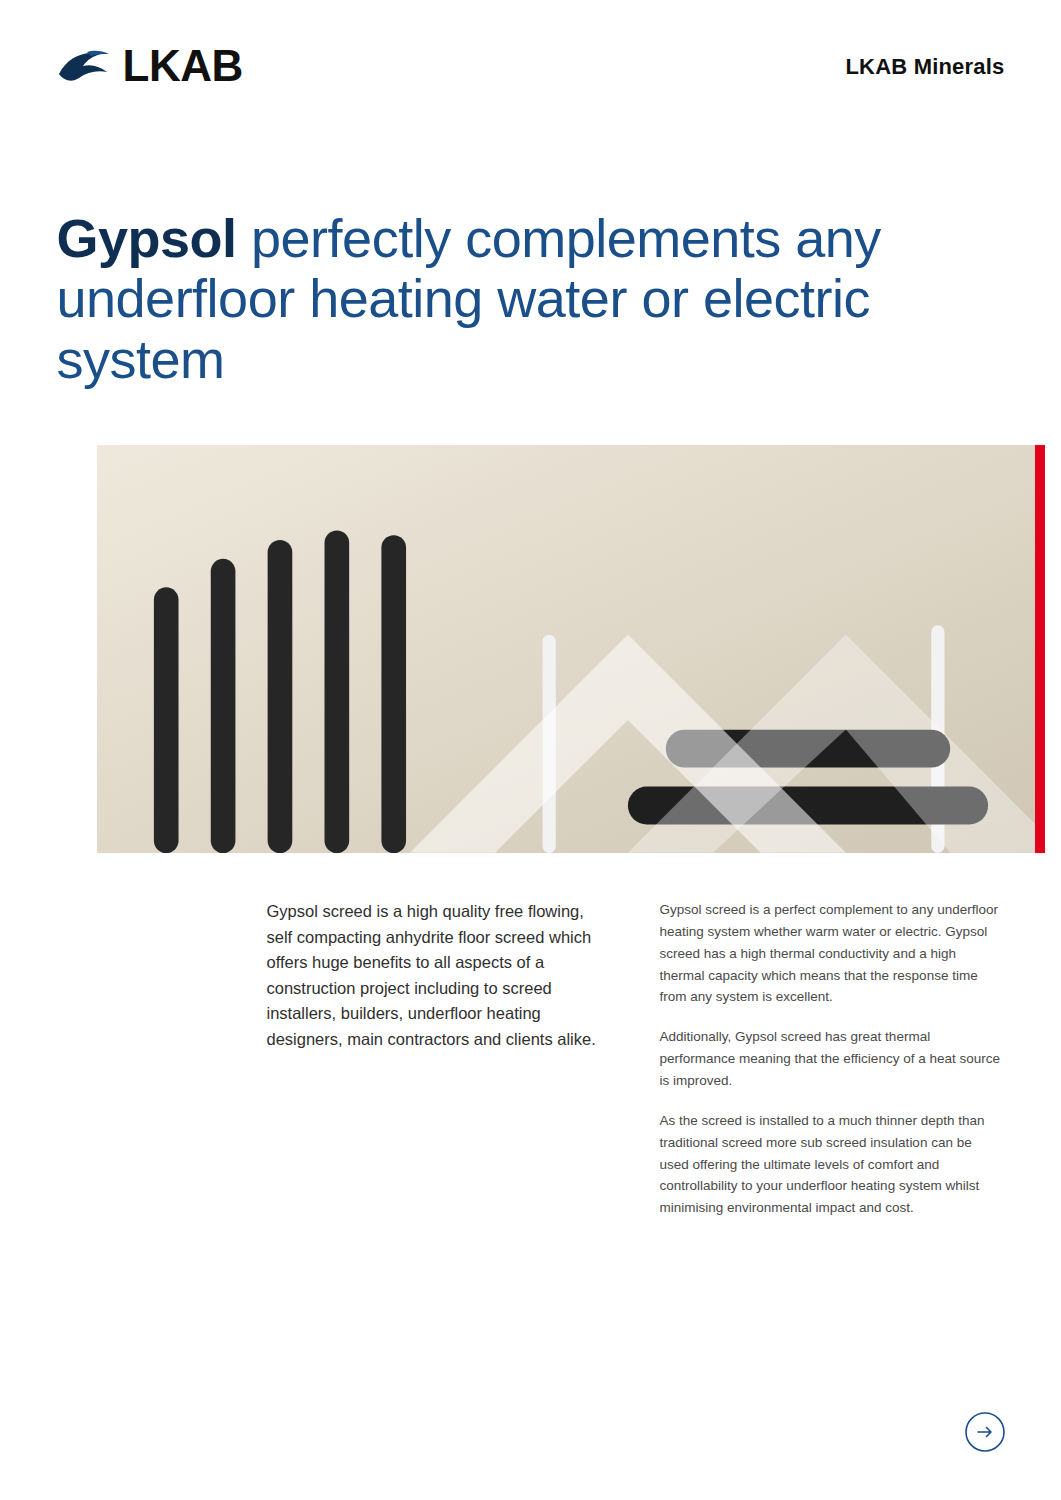LKAB
LKAB Minerals
Gypsol perfectly complements any underfloor heating water or electric system
Gypsol screed is a high quality free flowing, self compacting anhydrite floor screed which offers huge benefits to all aspects of a construction project including to screed installers, builders, underfloor heating designers, main contractors and clients alike.
Gypsol screed is a perfect complement to any underfloor heating system whether warm water or electric. Gypsol screed has a high thermal conductivity and a high thermal capacity which means that the response time from any system is excellent.
Additionally, Gypsol screed has great thermal performance meaning that the efficiency of a heat source is improved.
As the screed is installed to a much thinner depth than traditional screed more sub screed insulation can be used offering the ultimate levels of comfort and controllability to your underfloor heating system whilst minimising environmental impact and cost.